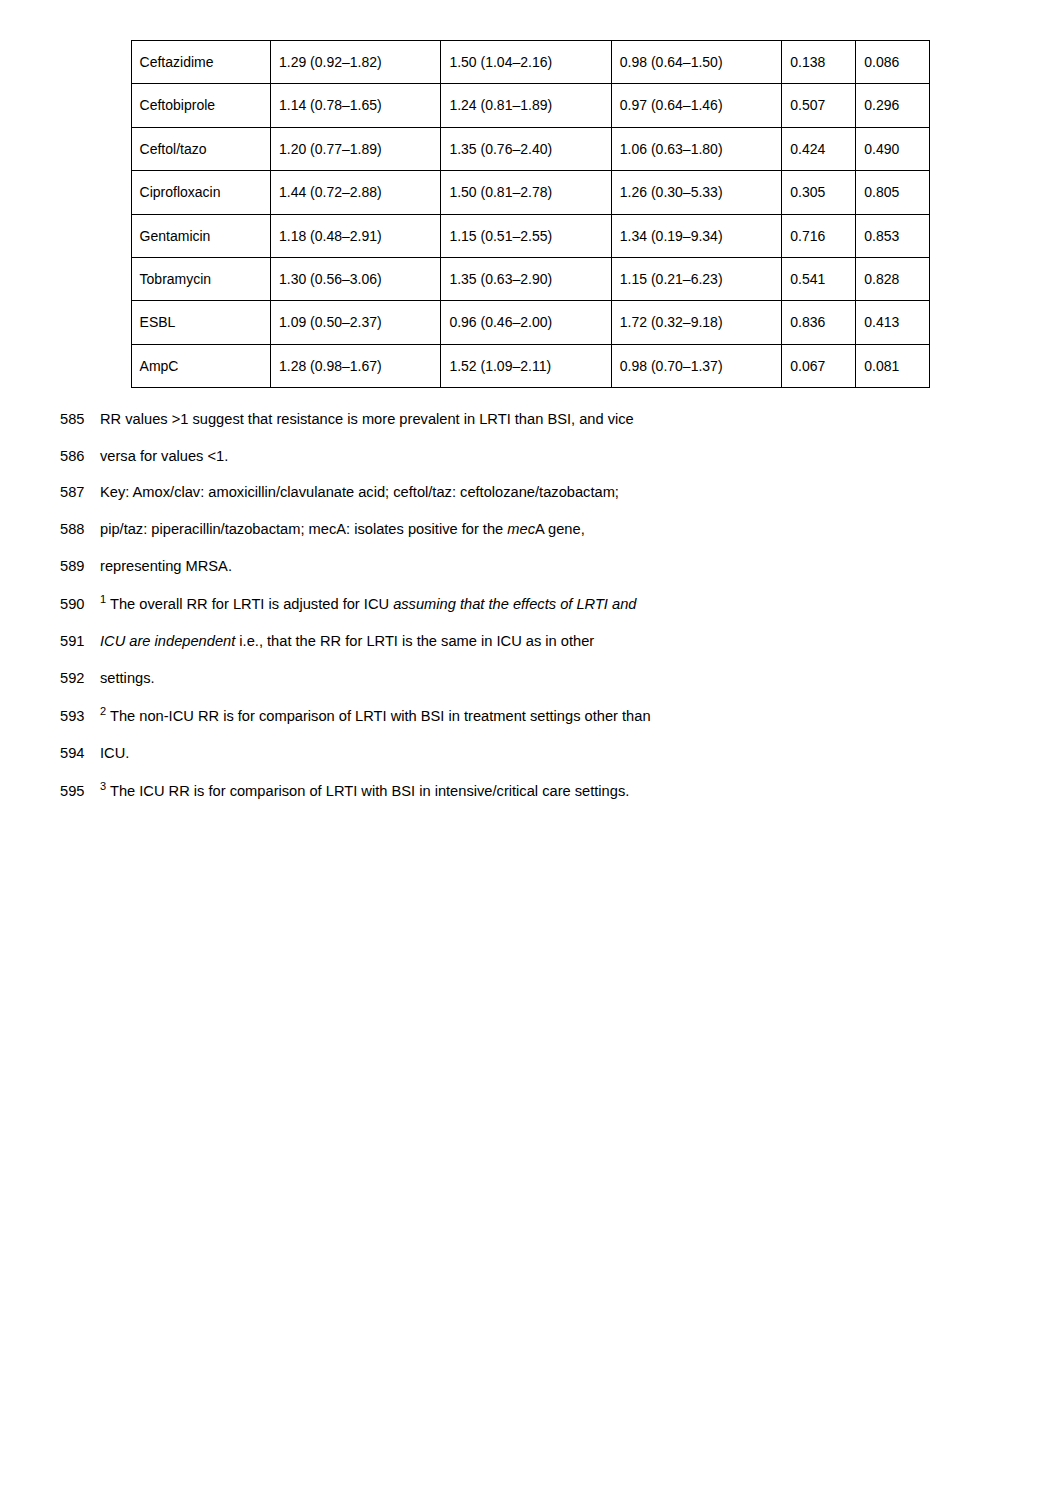| Ceftazidime | 1.29 (0.92–1.82) | 1.50 (1.04–2.16) | 0.98 (0.64–1.50) | 0.138 | 0.086 |
| Ceftobiprole | 1.14 (0.78–1.65) | 1.24 (0.81–1.89) | 0.97 (0.64–1.46) | 0.507 | 0.296 |
| Ceftol/tazo | 1.20 (0.77–1.89) | 1.35 (0.76–2.40) | 1.06 (0.63–1.80) | 0.424 | 0.490 |
| Ciprofloxacin | 1.44 (0.72–2.88) | 1.50 (0.81–2.78) | 1.26 (0.30–5.33) | 0.305 | 0.805 |
| Gentamicin | 1.18 (0.48–2.91) | 1.15 (0.51–2.55) | 1.34 (0.19–9.34) | 0.716 | 0.853 |
| Tobramycin | 1.30 (0.56–3.06) | 1.35 (0.63–2.90) | 1.15 (0.21–6.23) | 0.541 | 0.828 |
| ESBL | 1.09 (0.50–2.37) | 0.96 (0.46–2.00) | 1.72 (0.32–9.18) | 0.836 | 0.413 |
| AmpC | 1.28 (0.98–1.67) | 1.52 (1.09–2.11) | 0.98 (0.70–1.37) | 0.067 | 0.081 |
585 RR values >1 suggest that resistance is more prevalent in LRTI than BSI, and vice
586versa for values <1.
587 Key: Amox/clav: amoxicillin/clavulanate acid; ceftol/taz: ceftolozane/tazobactam;
588pip/taz: piperacillin/tazobactam; mecA: isolates positive for the mec A gene,
589representing MRSA.
5901 The overall RR for LRTI is adjusted for ICU assuming that the effects of LRTI and
591 ICU are independent i.e., that the RR for LRTI is the same in ICU as in other
592settings.
5932 The non-ICU RR is for comparison of LRTI with BSI in treatment settings other than
594 ICU.
5953 The ICU RR is for comparison of LRTI with BSI in intensive/critical care settings.